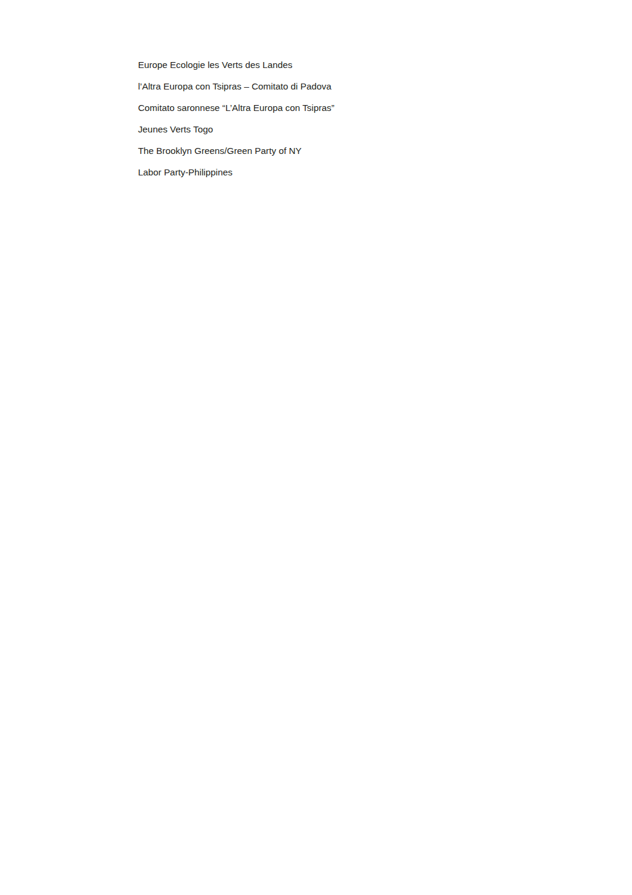Europe Ecologie les Verts des Landes
l’Altra Europa con Tsipras – Comitato di Padova
Comitato saronnese “L’Altra Europa con Tsipras”
Jeunes Verts Togo
The Brooklyn Greens/Green Party of NY
Labor Party-Philippines